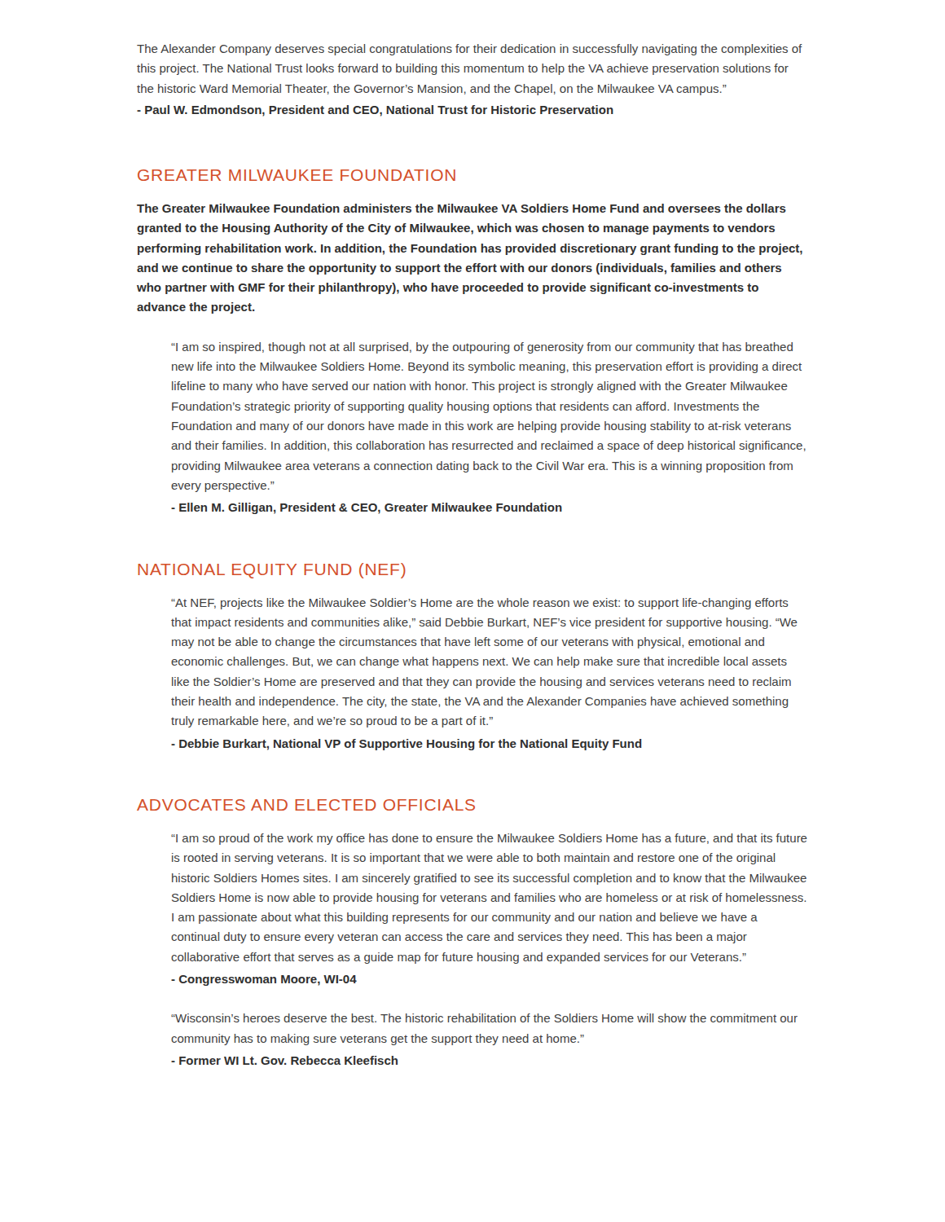The Alexander Company deserves special congratulations for their dedication in successfully navigating the complexities of this project. The National Trust looks forward to building this momentum to help the VA achieve preservation solutions for the historic Ward Memorial Theater, the Governor’s Mansion, and the Chapel, on the Milwaukee VA campus.” - Paul W. Edmondson, President and CEO, National Trust for Historic Preservation
Greater Milwaukee Foundation
The Greater Milwaukee Foundation administers the Milwaukee VA Soldiers Home Fund and oversees the dollars granted to the Housing Authority of the City of Milwaukee, which was chosen to manage payments to vendors performing rehabilitation work. In addition, the Foundation has provided discretionary grant funding to the project, and we continue to share the opportunity to support the effort with our donors (individuals, families and others who partner with GMF for their philanthropy), who have proceeded to provide significant co-investments to advance the project.
“I am so inspired, though not at all surprised, by the outpouring of generosity from our community that has breathed new life into the Milwaukee Soldiers Home. Beyond its symbolic meaning, this preservation effort is providing a direct lifeline to many who have served our nation with honor. This project is strongly aligned with the Greater Milwaukee Foundation’s strategic priority of supporting quality housing options that residents can afford. Investments the Foundation and many of our donors have made in this work are helping provide housing stability to at-risk veterans and their families. In addition, this collaboration has resurrected and reclaimed a space of deep historical significance, providing Milwaukee area veterans a connection dating back to the Civil War era. This is a winning proposition from every perspective.”
- Ellen M. Gilligan, President & CEO, Greater Milwaukee Foundation
National Equity Fund (NEF)
“At NEF, projects like the Milwaukee Soldier’s Home are the whole reason we exist: to support life-changing efforts that impact residents and communities alike,” said Debbie Burkart, NEF’s vice president for supportive housing. “We may not be able to change the circumstances that have left some of our veterans with physical, emotional and economic challenges. But, we can change what happens next. We can help make sure that incredible local assets like the Soldier’s Home are preserved and that they can provide the housing and services veterans need to reclaim their health and independence. The city, the state, the VA and the Alexander Companies have achieved something truly remarkable here, and we’re so proud to be a part of it.”
- Debbie Burkart, National VP of Supportive Housing for the National Equity Fund
Advocates and Elected Officials
“I am so proud of the work my office has done to ensure the Milwaukee Soldiers Home has a future, and that its future is rooted in serving veterans. It is so important that we were able to both maintain and restore one of the original historic Soldiers Homes sites. I am sincerely gratified to see its successful completion and to know that the Milwaukee Soldiers Home is now able to provide housing for veterans and families who are homeless or at risk of homelessness. I am passionate about what this building represents for our community and our nation and believe we have a continual duty to ensure every veteran can access the care and services they need. This has been a major collaborative effort that serves as a guide map for future housing and expanded services for our Veterans.”
- Congresswoman Moore, WI-04
“Wisconsin’s heroes deserve the best. The historic rehabilitation of the Soldiers Home will show the commitment our community has to making sure veterans get the support they need at home.”
- Former WI Lt. Gov. Rebecca Kleefisch